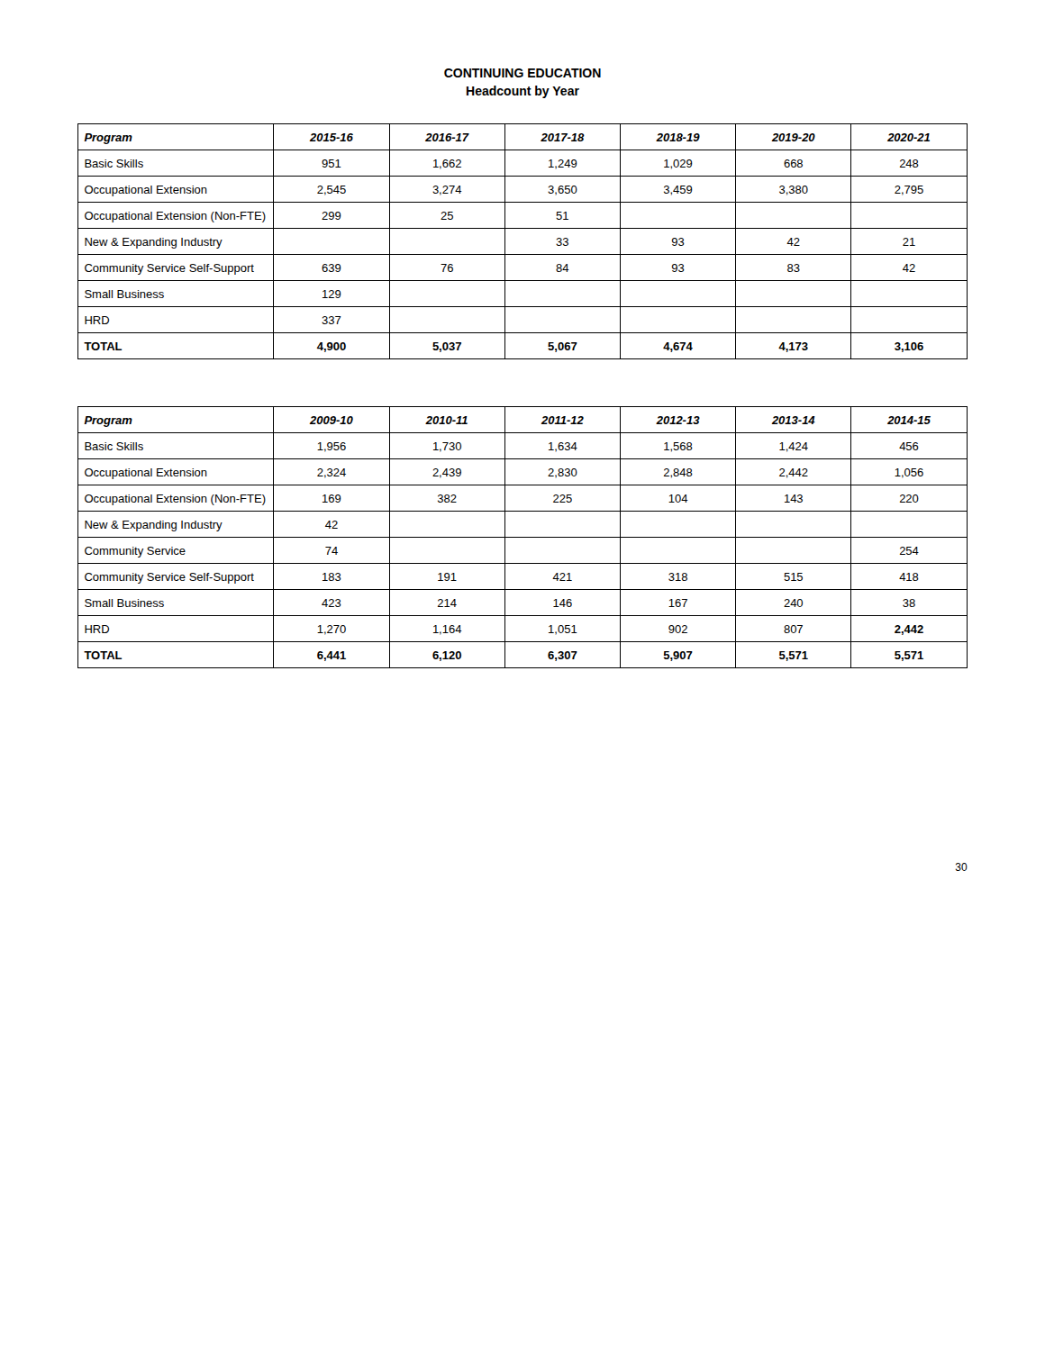CONTINUING EDUCATIONHeadcount by Year
| Program | 2015-16 | 2016-17 | 2017-18 | 2018-19 | 2019-20 | 2020-21 |
| --- | --- | --- | --- | --- | --- | --- |
| Basic Skills | 951 | 1,662 | 1,249 | 1,029 | 668 | 248 |
| Occupational Extension | 2,545 | 3,274 | 3,650 | 3,459 | 3,380 | 2,795 |
| Occupational Extension (Non-FTE) | 299 | 25 | 51 | | | |
| New & Expanding Industry | | | 33 | 93 | 42 | 21 |
| Community Service Self-Support | 639 | 76 | 84 | 93 | 83 | 42 |
| Small Business | 129 | | | | | |
| HRD | 337 | | | | | |
| TOTAL | 4,900 | 5,037 | 5,067 | 4,674 | 4,173 | 3,106 |
| Program | 2009-10 | 2010-11 | 2011-12 | 2012-13 | 2013-14 | 2014-15 |
| --- | --- | --- | --- | --- | --- | --- |
| Basic Skills | 1,956 | 1,730 | 1,634 | 1,568 | 1,424 | 456 |
| Occupational Extension | 2,324 | 2,439 | 2,830 | 2,848 | 2,442 | 1,056 |
| Occupational Extension (Non-FTE) | 169 | 382 | 225 | 104 | 143 | 220 |
| New & Expanding Industry | 42 | | | | | |
| Community Service | 74 | | | | | 254 |
| Community Service Self-Support | 183 | 191 | 421 | 318 | 515 | 418 |
| Small Business | 423 | 214 | 146 | 167 | 240 | 38 |
| HRD | 1,270 | 1,164 | 1,051 | 902 | 807 | 2,442 |
| TOTAL | 6,441 | 6,120 | 6,307 | 5,907 | 5,571 | 5,571 |
30